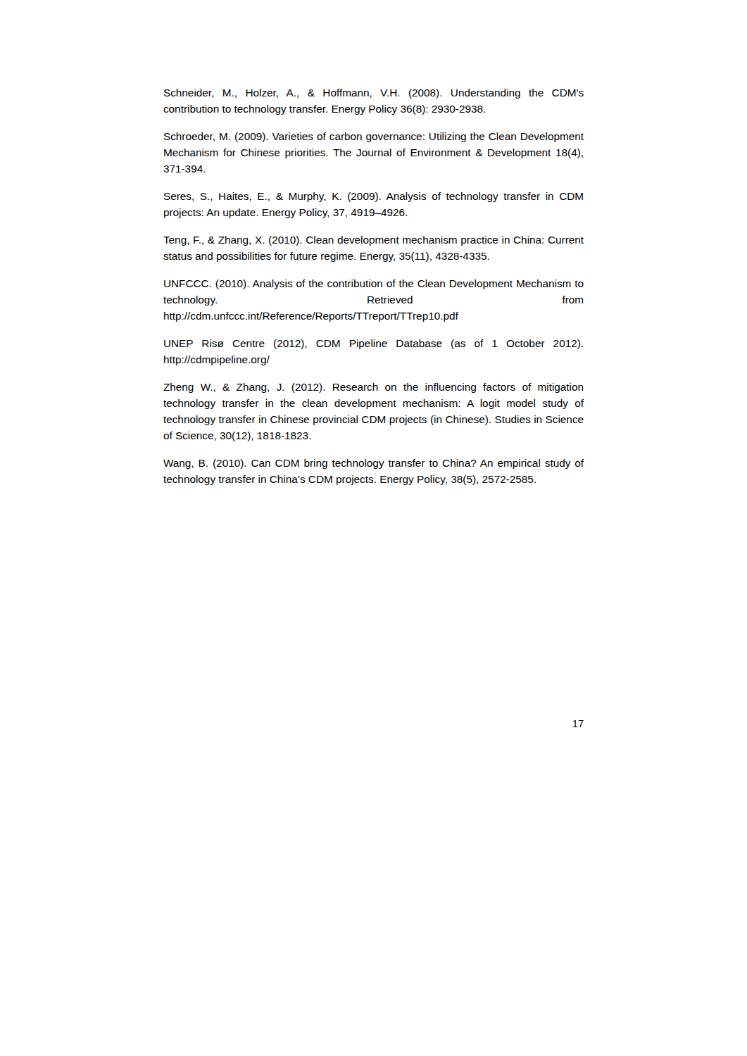Schneider, M., Holzer, A., & Hoffmann, V.H. (2008). Understanding the CDM's contribution to technology transfer. Energy Policy 36(8): 2930-2938.
Schroeder, M. (2009). Varieties of carbon governance: Utilizing the Clean Development Mechanism for Chinese priorities. The Journal of Environment & Development 18(4), 371-394.
Seres, S., Haites, E., & Murphy, K. (2009). Analysis of technology transfer in CDM projects: An update. Energy Policy, 37, 4919–4926.
Teng, F., & Zhang, X. (2010). Clean development mechanism practice in China: Current status and possibilities for future regime. Energy, 35(11), 4328-4335.
UNFCCC. (2010). Analysis of the contribution of the Clean Development Mechanism to technology. Retrieved from http://cdm.unfccc.int/Reference/Reports/TTreport/TTrep10.pdf
UNEP Risø Centre (2012), CDM Pipeline Database (as of 1 October 2012). http://cdmpipeline.org/
Zheng W., & Zhang, J. (2012). Research on the influencing factors of mitigation technology transfer in the clean development mechanism: A logit model study of technology transfer in Chinese provincial CDM projects (in Chinese). Studies in Science of Science, 30(12), 1818-1823.
Wang, B. (2010). Can CDM bring technology transfer to China? An empirical study of technology transfer in China’s CDM projects. Energy Policy, 38(5), 2572-2585.
17